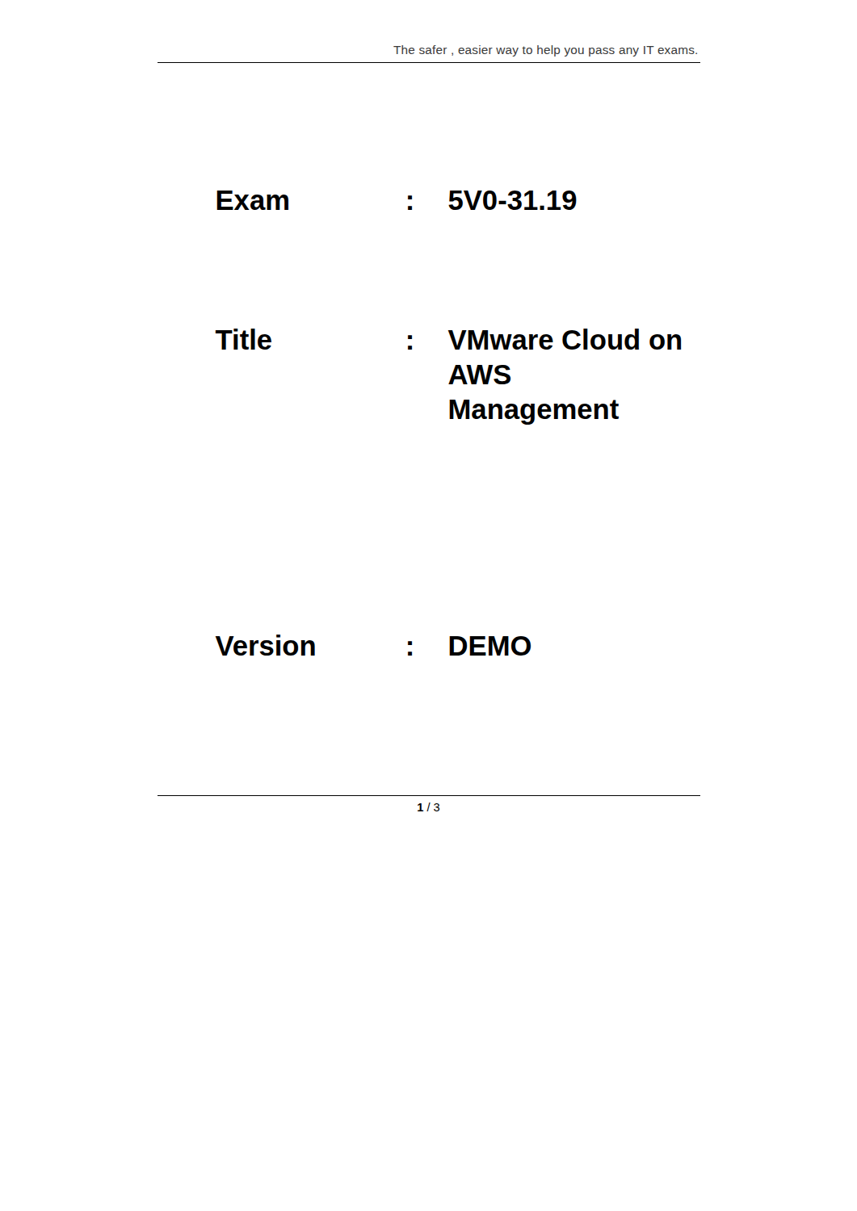The safer , easier way to help you pass any IT exams.
| Exam | : | 5V0-31.19 |
| Title | : | VMware Cloud on AWS Management |
| Version | : | DEMO |
1 / 3